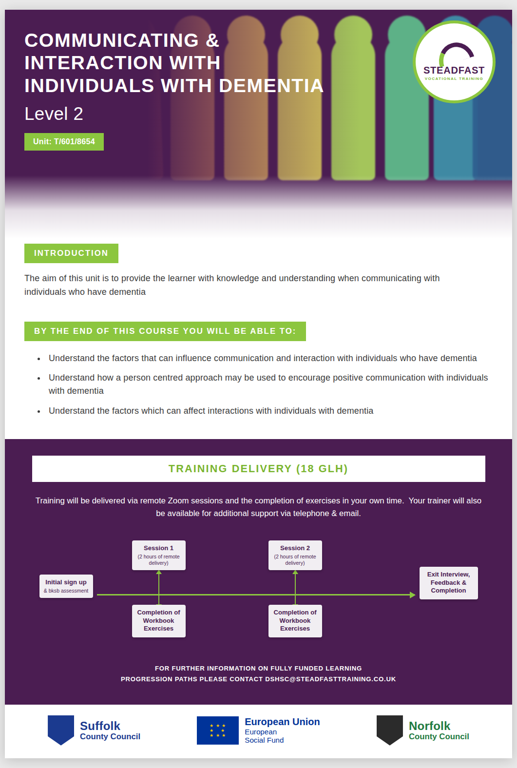STEADFAST VOCATIONAL TRAINING
Communicating &
Interaction with
Individuals with Dementia
Level 2
Unit: T/601/8654
Introduction
The aim of this unit is to provide the learner with knowledge and understanding when communicating with individuals who have dementia
By the end of this course you will be able to:
Understand the factors that can influence communication and interaction with individuals who have dementia
Understand how a person centred approach may be used to encourage positive communication with individuals with dementia
Understand the factors which can affect interactions with individuals with dementia
Training Delivery (18 GLH)
Training will be delivered via remote Zoom sessions and the completion of exercises in your own time. Your trainer will also be available for additional support via telephone & email.
Initial sign up & bksb assessment
Session 1 (2 hours of remote delivery)
Session 2 (2 hours of remote delivery)
Completion of Workbook Exercises
Completion of Workbook Exercises
Exit Interview, Feedback & Completion
For further information on fully funded learning
progression paths please contact dshsc@steadfasttraining.co.uk
Suffolk
County Council
★ ★ ★
★ ★
★ ★ ★
European Union
European
Social Fund
Norfolk
County Council